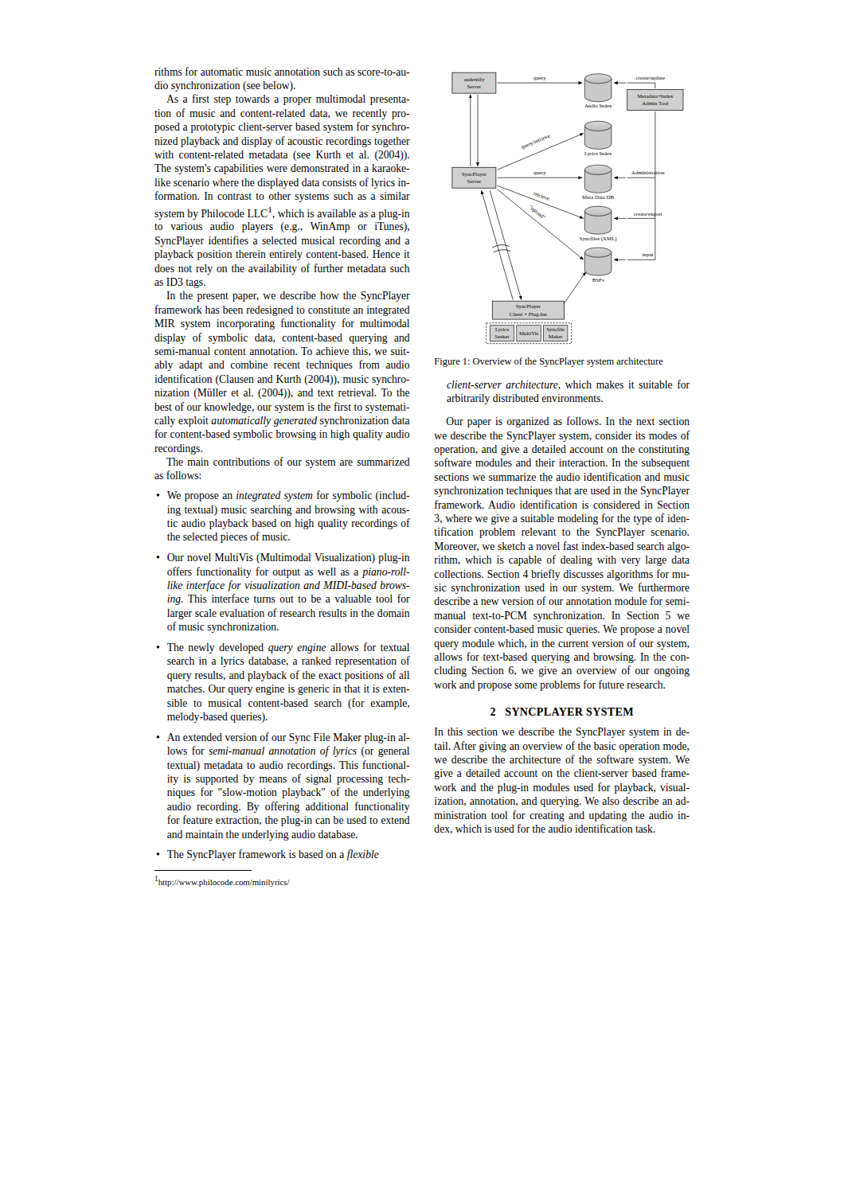rithms for automatic music annotation such as score-to-audio synchronization (see below).
As a first step towards a proper multimodal presentation of music and content-related data, we recently proposed a prototypic client-server based system for synchronized playback and display of acoustic recordings together with content-related metadata (see Kurth et al. (2004)). The system's capabilities were demonstrated in a karaoke-like scenario where the displayed data consists of lyrics information. In contrast to other systems such as a similar system by Philocode LLC1, which is available as a plug-in to various audio players (e.g., WinAmp or iTunes), SyncPlayer identifies a selected musical recording and a playback position therein entirely content-based. Hence it does not rely on the availability of further metadata such as ID3 tags.
In the present paper, we describe how the SyncPlayer framework has been redesigned to constitute an integrated MIR system incorporating functionality for multimodal display of symbolic data, content-based querying and semi-manual content annotation. To achieve this, we suitably adapt and combine recent techniques from audio identification (Clausen and Kurth (2004)), music synchronization (Müller et al. (2004)), and text retrieval. To the best of our knowledge, our system is the first to systematically exploit automatically generated synchronization data for content-based symbolic browsing in high quality audio recordings.
The main contributions of our system are summarized as follows:
We propose an integrated system for symbolic (including textual) music searching and browsing with acoustic audio playback based on high quality recordings of the selected pieces of music.
Our novel MultiVis (Multimodal Visualization) plug-in offers functionality for output as well as a piano-roll-like interface for visualization and MIDI-based browsing. This interface turns out to be a valuable tool for larger scale evaluation of research results in the domain of music synchronization.
The newly developed query engine allows for textual search in a lyrics database, a ranked representation of query results, and playback of the exact positions of all matches. Our query engine is generic in that it is extensible to musical content-based search (for example, melody-based queries).
An extended version of our Sync File Maker plug-in allows for semi-manual annotation of lyrics (or general textual) metadata to audio recordings. This functionality is supported by means of signal processing techniques for "slow-motion playback" of the underlying audio recording. By offering additional functionality for feature extraction, the plug-in can be used to extend and maintain the underlying audio database.
The SyncPlayer framework is based on a flexible
1http://www.philocode.com/minilyrics/
Audio Index Lyrics Index Meta Data DB Syncfiles (XML) BSFs audentify Server SyncPlayer Server Metadata+Index Admin Tool SyncPlayer Client + Plug-Ins Lyrics Seeker MultiVis Syncfile Maker query create/update query/retrieve query retrieve "upload" Administration create/export input
Figure 1: Overview of the SyncPlayer system architecture
client-server architecture, which makes it suitable for arbitrarily distributed environments.
Our paper is organized as follows. In the next section we describe the SyncPlayer system, consider its modes of operation, and give a detailed account on the constituting software modules and their interaction. In the subsequent sections we summarize the audio identification and music synchronization techniques that are used in the SyncPlayer framework. Audio identification is considered in Section 3, where we give a suitable modeling for the type of identification problem relevant to the SyncPlayer scenario. Moreover, we sketch a novel fast index-based search algorithm, which is capable of dealing with very large data collections. Section 4 briefly discusses algorithms for music synchronization used in our system. We furthermore describe a new version of our annotation module for semi-manual text-to-PCM synchronization. In Section 5 we consider content-based music queries. We propose a novel query module which, in the current version of our system, allows for text-based querying and browsing. In the concluding Section 6, we give an overview of our ongoing work and propose some problems for future research.
2 SYNCPLAYER SYSTEM
In this section we describe the SyncPlayer system in detail. After giving an overview of the basic operation mode, we describe the architecture of the software system. We give a detailed account on the client-server based framework and the plug-in modules used for playback, visualization, annotation, and querying. We also describe an administration tool for creating and updating the audio index, which is used for the audio identification task.